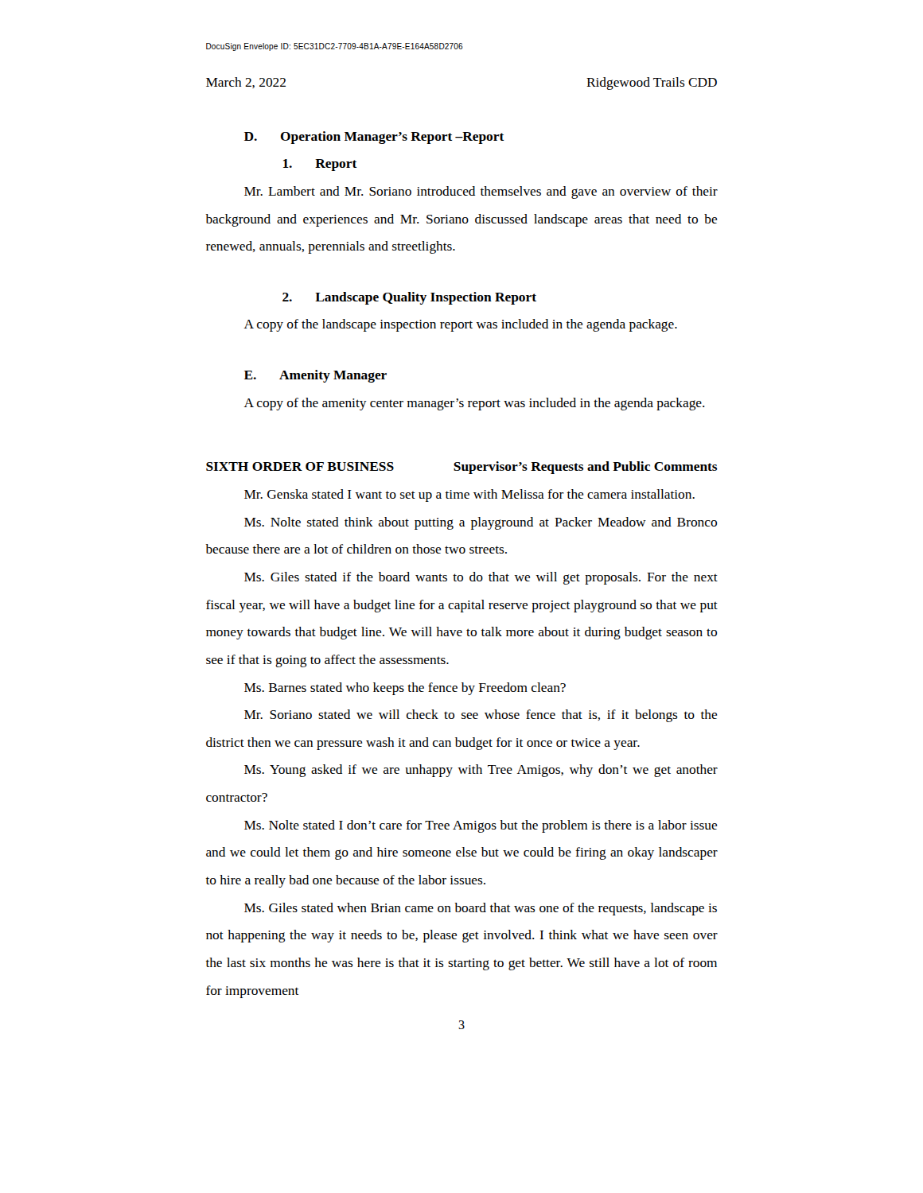DocuSign Envelope ID: 5EC31DC2-7709-4B1A-A79E-E164A58D2706
March 2, 2022
Ridgewood Trails CDD
D. Operation Manager’s Report –Report
1. Report
Mr. Lambert and Mr. Soriano introduced themselves and gave an overview of their background and experiences and Mr. Soriano discussed landscape areas that need to be renewed, annuals, perennials and streetlights.
2. Landscape Quality Inspection Report
A copy of the landscape inspection report was included in the agenda package.
E. Amenity Manager
A copy of the amenity center manager’s report was included in the agenda package.
SIXTH ORDER OF BUSINESS
Supervisor’s Requests and Public Comments
Mr. Genska stated I want to set up a time with Melissa for the camera installation.
Ms. Nolte stated think about putting a playground at Packer Meadow and Bronco because there are a lot of children on those two streets.
Ms. Giles stated if the board wants to do that we will get proposals. For the next fiscal year, we will have a budget line for a capital reserve project playground so that we put money towards that budget line. We will have to talk more about it during budget season to see if that is going to affect the assessments.
Ms. Barnes stated who keeps the fence by Freedom clean?
Mr. Soriano stated we will check to see whose fence that is, if it belongs to the district then we can pressure wash it and can budget for it once or twice a year.
Ms. Young asked if we are unhappy with Tree Amigos, why don’t we get another contractor?
Ms. Nolte stated I don’t care for Tree Amigos but the problem is there is a labor issue and we could let them go and hire someone else but we could be firing an okay landscaper to hire a really bad one because of the labor issues.
Ms. Giles stated when Brian came on board that was one of the requests, landscape is not happening the way it needs to be, please get involved. I think what we have seen over the last six months he was here is that it is starting to get better. We still have a lot of room for improvement
3